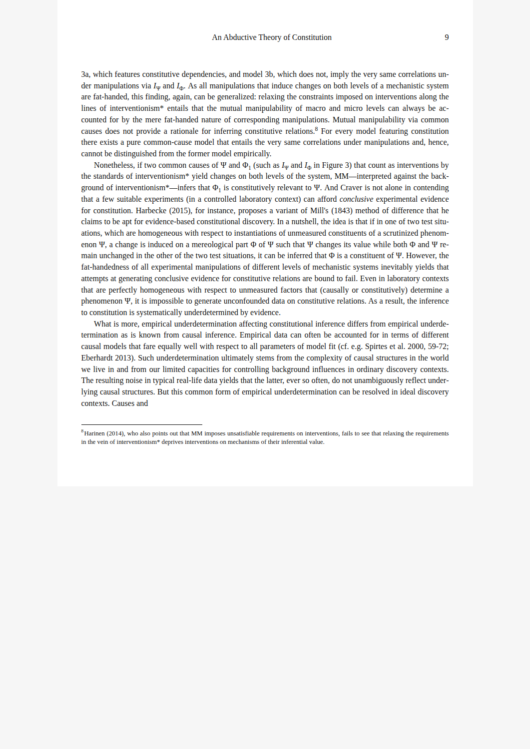An Abductive Theory of Constitution 9
3a, which features constitutive dependencies, and model 3b, which does not, imply the very same correlations under manipulations via IΨ and IΦ. As all manipulations that induce changes on both levels of a mechanistic system are fat-handed, this finding, again, can be generalized: relaxing the constraints imposed on interventions along the lines of interventionism* entails that the mutual manipulability of macro and micro levels can always be accounted for by the mere fat-handed nature of corresponding manipulations. Mutual manipulability via common causes does not provide a rationale for inferring constitutive relations.8 For every model featuring constitution there exists a pure common-cause model that entails the very same correlations under manipulations and, hence, cannot be distinguished from the former model empirically.
Nonetheless, if two common causes of Ψ and Φ1 (such as IΨ and IΦ in Figure 3) that count as interventions by the standards of interventionism* yield changes on both levels of the system, MM—interpreted against the background of interventionism*—infers that Φ1 is constitutively relevant to Ψ. And Craver is not alone in contending that a few suitable experiments (in a controlled laboratory context) can afford conclusive experimental evidence for constitution. Harbecke (2015), for instance, proposes a variant of Mill's (1843) method of difference that he claims to be apt for evidence-based constitutional discovery. In a nutshell, the idea is that if in one of two test situations, which are homogeneous with respect to instantiations of unmeasured constituents of a scrutinized phenomenon Ψ, a change is induced on a mereological part Φ of Ψ such that Ψ changes its value while both Φ and Ψ remain unchanged in the other of the two test situations, it can be inferred that Φ is a constituent of Ψ. However, the fat-handedness of all experimental manipulations of different levels of mechanistic systems inevitably yields that attempts at generating conclusive evidence for constitutive relations are bound to fail. Even in laboratory contexts that are perfectly homogeneous with respect to unmeasured factors that (causally or constitutively) determine a phenomenon Ψ, it is impossible to generate unconfounded data on constitutive relations. As a result, the inference to constitution is systematically underdetermined by evidence.
What is more, empirical underdetermination affecting constitutional inference differs from empirical underdetermination as is known from causal inference. Empirical data can often be accounted for in terms of different causal models that fare equally well with respect to all parameters of model fit (cf. e.g. Spirtes et al. 2000, 59-72; Eberhardt 2013). Such underdetermination ultimately stems from the complexity of causal structures in the world we live in and from our limited capacities for controlling background influences in ordinary discovery contexts. The resulting noise in typical real-life data yields that the latter, ever so often, do not unambiguously reflect underlying causal structures. But this common form of empirical underdetermination can be resolved in ideal discovery contexts. Causes and
8Harinen (2014), who also points out that MM imposes unsatisfiable requirements on interventions, fails to see that relaxing the requirements in the vein of interventionism* deprives interventions on mechanisms of their inferential value.